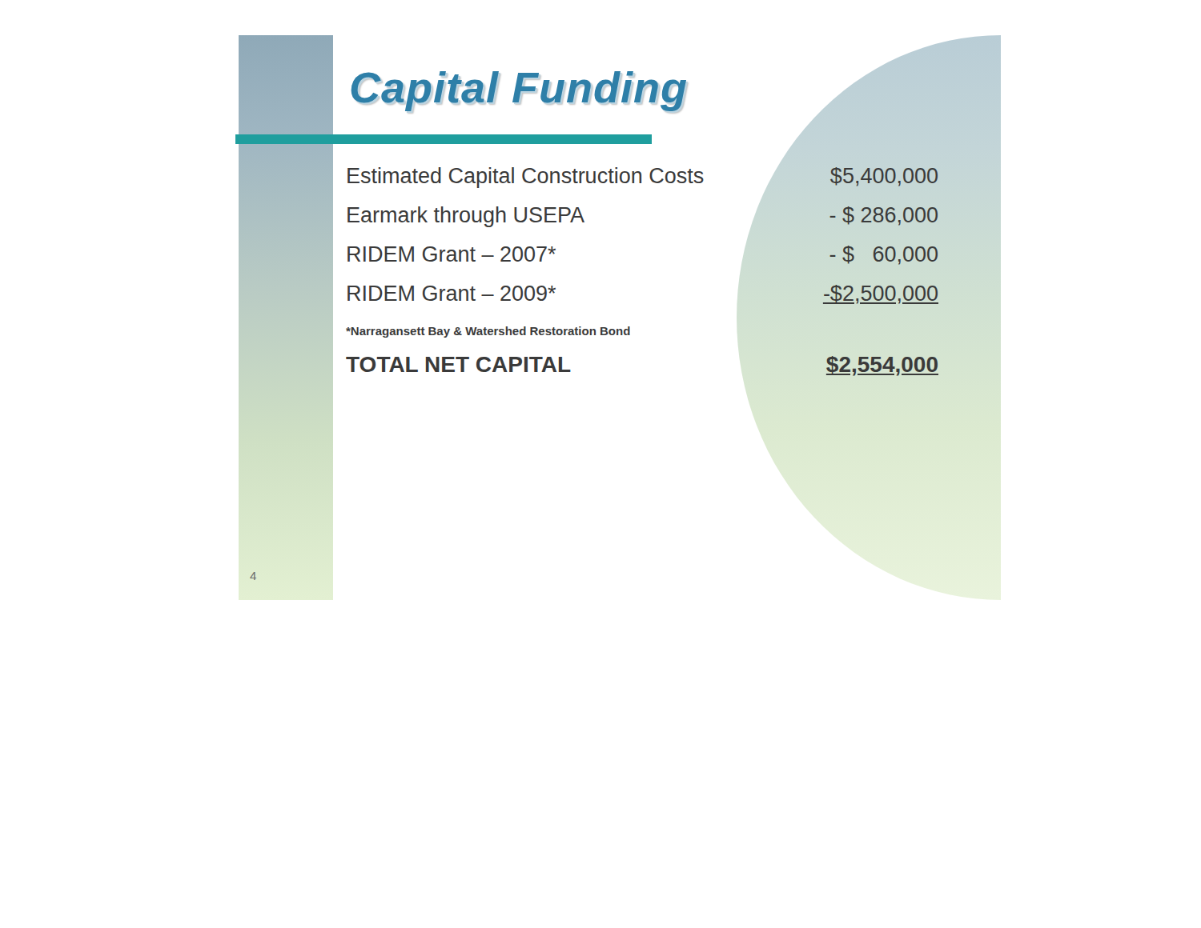Capital Funding
| Estimated Capital Construction Costs | $5,400,000 |
| Earmark through USEPA | - $ 286,000 |
| RIDEM Grant – 2007* | - $ 60,000 |
| RIDEM Grant – 2009* | -$2,500,000 |
| *Narragansett Bay & Watershed Restoration Bond |
| TOTAL NET CAPITAL | $2,554,000 |
4